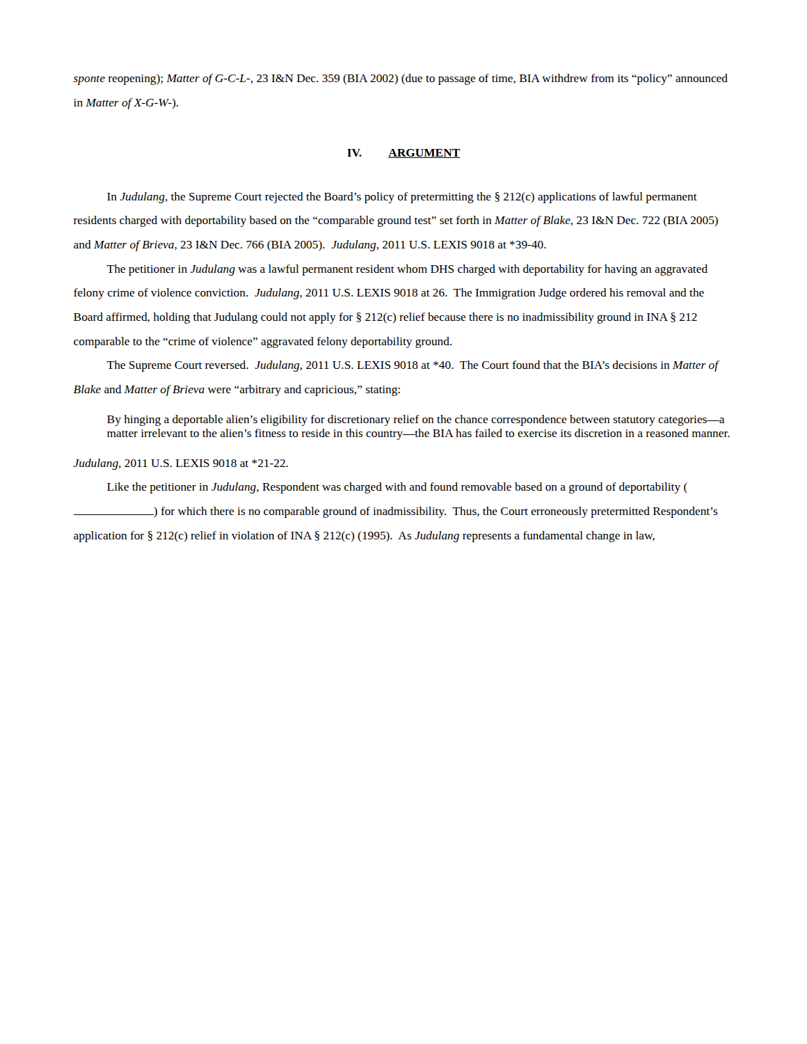sponte reopening); Matter of G-C-L-, 23 I&N Dec. 359 (BIA 2002) (due to passage of time, BIA withdrew from its “policy” announced in Matter of X-G-W-).
IV. ARGUMENT
In Judulang, the Supreme Court rejected the Board’s policy of pretermitting the § 212(c) applications of lawful permanent residents charged with deportability based on the “comparable ground test” set forth in Matter of Blake, 23 I&N Dec. 722 (BIA 2005) and Matter of Brieva, 23 I&N Dec. 766 (BIA 2005). Judulang, 2011 U.S. LEXIS 9018 at *39-40.
The petitioner in Judulang was a lawful permanent resident whom DHS charged with deportability for having an aggravated felony crime of violence conviction. Judulang, 2011 U.S. LEXIS 9018 at 26. The Immigration Judge ordered his removal and the Board affirmed, holding that Judulang could not apply for § 212(c) relief because there is no inadmissibility ground in INA § 212 comparable to the “crime of violence” aggravated felony deportability ground.
The Supreme Court reversed. Judulang, 2011 U.S. LEXIS 9018 at *40. The Court found that the BIA’s decisions in Matter of Blake and Matter of Brieva were “arbitrary and capricious,” stating:
By hinging a deportable alien’s eligibility for discretionary relief on the chance correspondence between statutory categories—a matter irrelevant to the alien’s fitness to reside in this country—the BIA has failed to exercise its discretion in a reasoned manner.
Judulang, 2011 U.S. LEXIS 9018 at *21-22.
Like the petitioner in Judulang, Respondent was charged with and found removable based on a ground of deportability ( ) for which there is no comparable ground of inadmissibility. Thus, the Court erroneously pretermitted Respondent’s application for § 212(c) relief in violation of INA § 212(c) (1995). As Judulang represents a fundamental change in law,